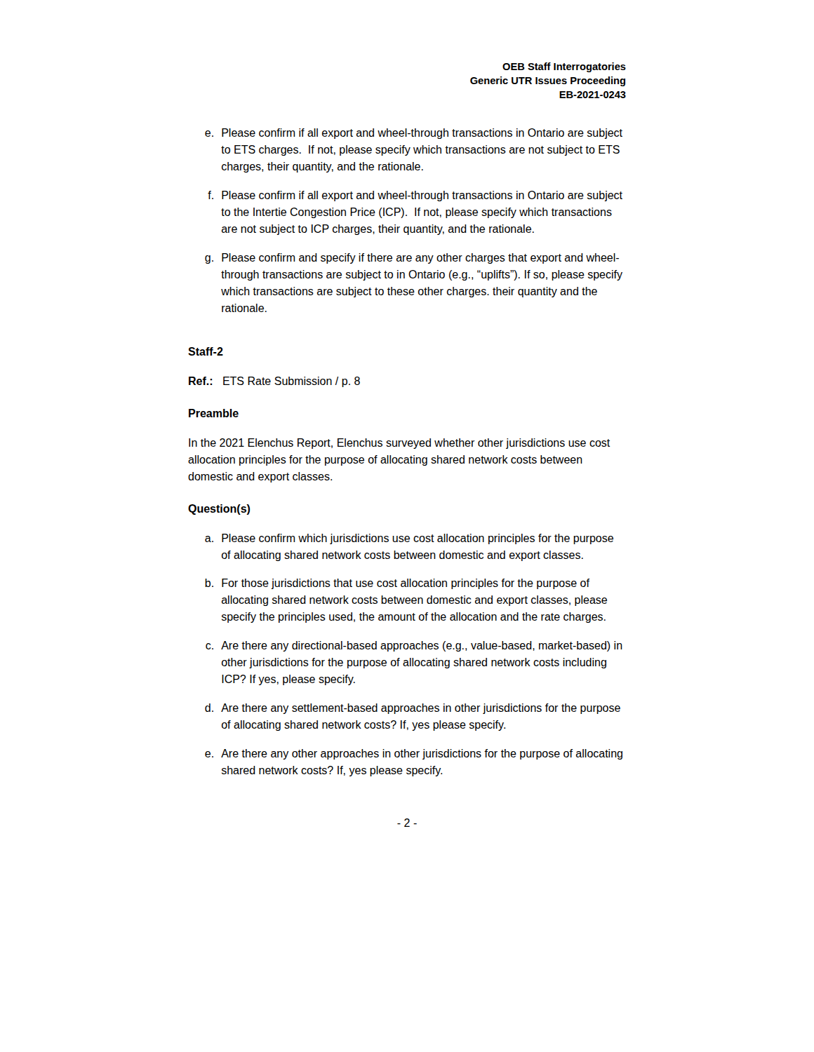OEB Staff Interrogatories
Generic UTR Issues Proceeding
EB-2021-0243
Please confirm if all export and wheel-through transactions in Ontario are subject to ETS charges. If not, please specify which transactions are not subject to ETS charges, their quantity, and the rationale.
Please confirm if all export and wheel-through transactions in Ontario are subject to the Intertie Congestion Price (ICP). If not, please specify which transactions are not subject to ICP charges, their quantity, and the rationale.
Please confirm and specify if there are any other charges that export and wheel-through transactions are subject to in Ontario (e.g., “uplifts”). If so, please specify which transactions are subject to these other charges. their quantity and the rationale.
Staff-2
Ref.: ETS Rate Submission / p. 8
Preamble
In the 2021 Elenchus Report, Elenchus surveyed whether other jurisdictions use cost allocation principles for the purpose of allocating shared network costs between domestic and export classes.
Question(s)
Please confirm which jurisdictions use cost allocation principles for the purpose of allocating shared network costs between domestic and export classes.
For those jurisdictions that use cost allocation principles for the purpose of allocating shared network costs between domestic and export classes, please specify the principles used, the amount of the allocation and the rate charges.
Are there any directional-based approaches (e.g., value-based, market-based) in other jurisdictions for the purpose of allocating shared network costs including ICP? If yes, please specify.
Are there any settlement-based approaches in other jurisdictions for the purpose of allocating shared network costs? If, yes please specify.
Are there any other approaches in other jurisdictions for the purpose of allocating shared network costs? If, yes please specify.
- 2 -